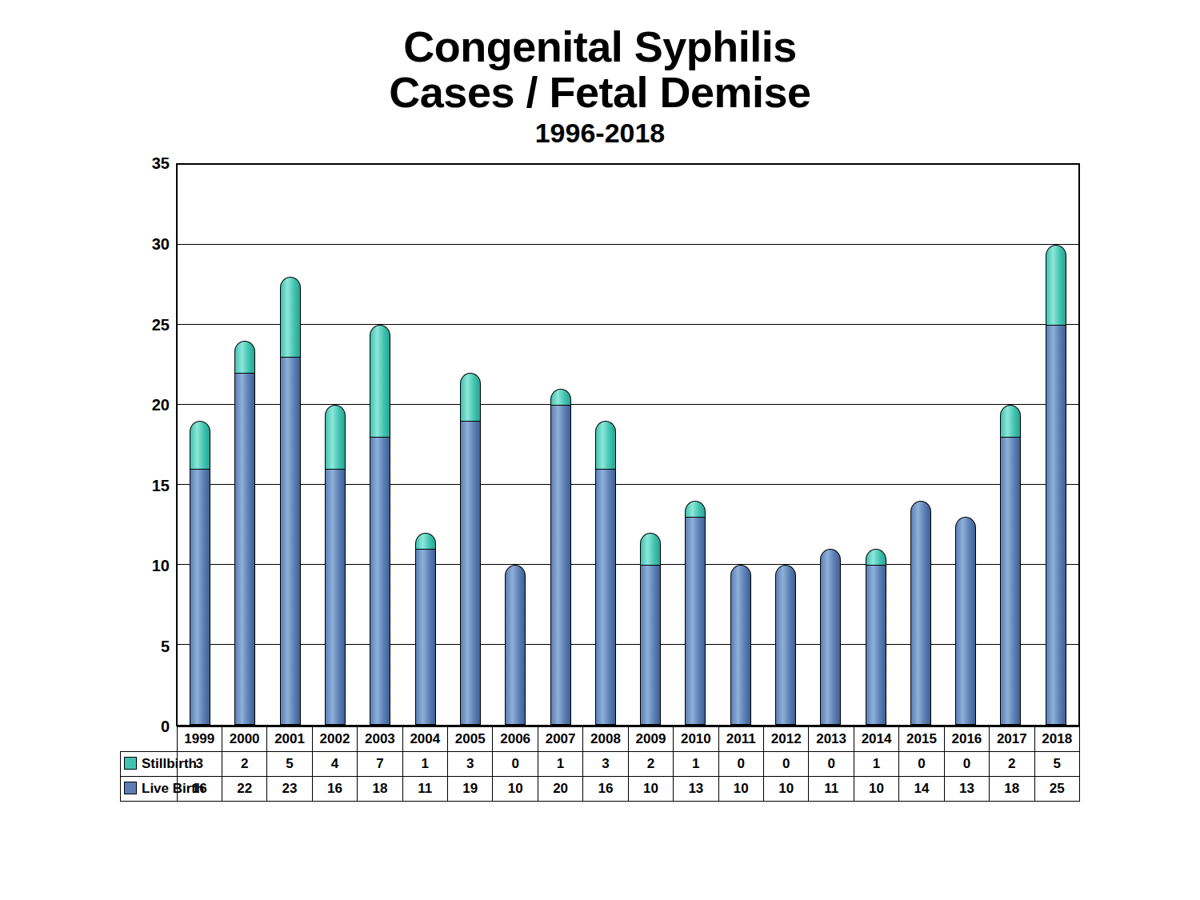Congenital Syphilis
Cases / Fetal Demise
1996-2018
| 35 30 25 20 15 10 5 0 | |
| | 1999 | 2000 | 2001 | 2002 | 2003 | 2004 | 2005 | 2006 | 2007 | 2008 | 2009 | 2010 | 2011 | 2012 | 2013 | 2014 | 2015 | 2016 | 2017 | 2018 |
| Stillbirth | 3 | 2 | 5 | 4 | 7 | 1 | 3 | 0 | 1 | 3 | 2 | 1 | 0 | 0 | 0 | 1 | 0 | 0 | 2 | 5 |
| Live Birth | 16 | 22 | 23 | 16 | 18 | 11 | 19 | 10 | 20 | 16 | 10 | 13 | 10 | 10 | 11 | 10 | 14 | 13 | 18 | 25 |